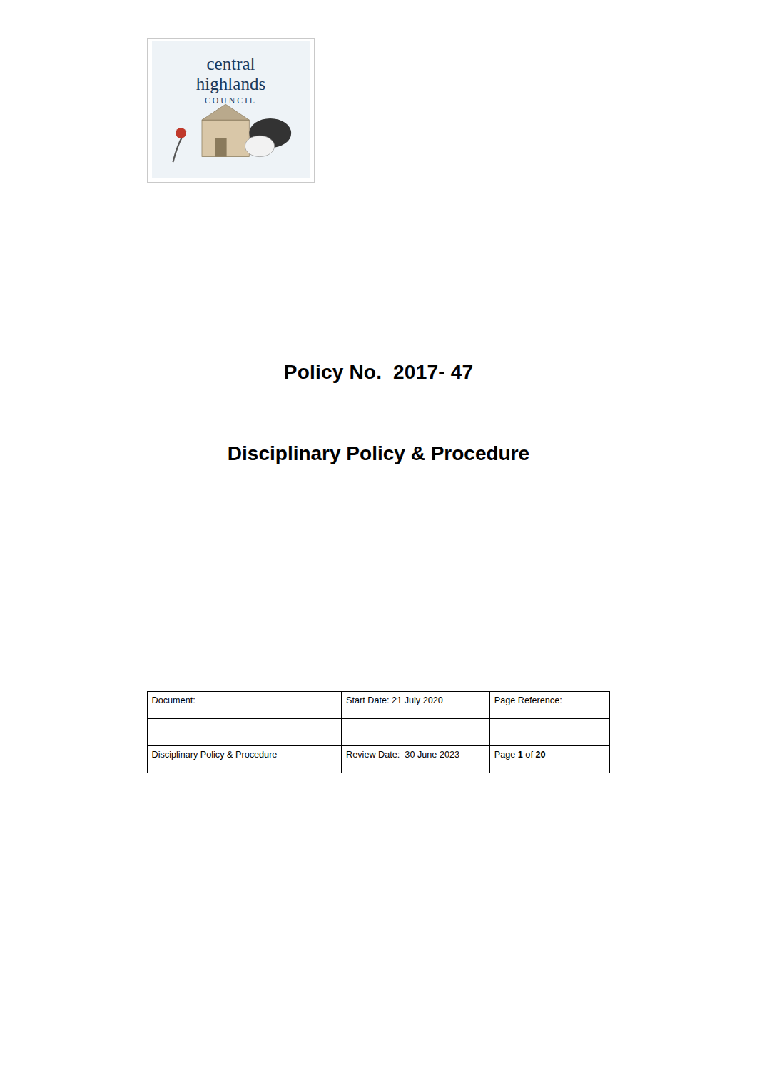Policy No. 2017- 47
Disciplinary Policy & Procedure
| Document: | Start Date: 21 July 2020 | Page Reference: |
| Disciplinary Policy & Procedure | Review Date: 30 June 2023 | Page 1 of 20 |